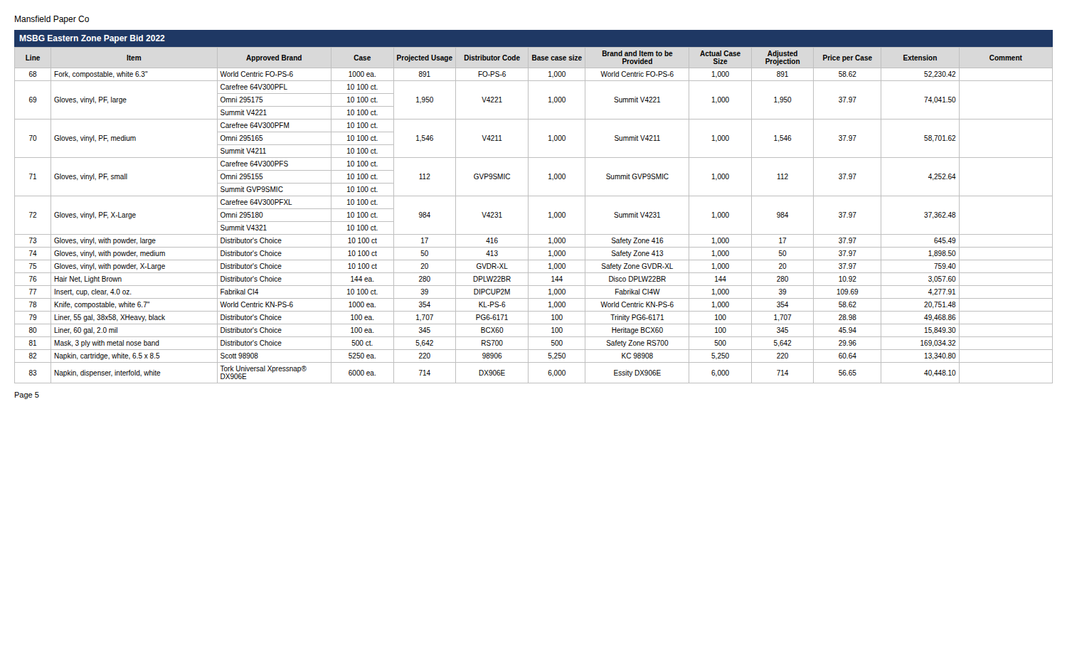Mansfield Paper Co
MSBG Eastern Zone Paper Bid 2022
| Line | Item | Approved Brand | Case | Projected Usage | Distributor Code | Base case size | Brand and Item to be Provided | Actual Case Size | Adjusted Projection | Price per Case | Extension | Comment |
| --- | --- | --- | --- | --- | --- | --- | --- | --- | --- | --- | --- | --- |
| 68 | Fork, compostable, white 6.3" | World Centric FO-PS-6 | 1000 ea. | 891 | FO-PS-6 | 1,000 | World Centric FO-PS-6 | 1,000 | 891 | 58.62 | 52,230.42 | |
| 69 | Gloves, vinyl, PF, large | Carefree 64V300PFL | 10 100 ct. | 1,950 | V4221 | 1,000 | Summit V4221 | 1,000 | 1,950 | 37.97 | 74,041.50 | |
| Omni 295175 | 10 100 ct. |
| Summit V4221 | 10 100 ct. |
| 70 | Gloves, vinyl, PF, medium | Carefree 64V300PFM | 10 100 ct. | 1,546 | V4211 | 1,000 | Summit V4211 | 1,000 | 1,546 | 37.97 | 58,701.62 | |
| Omni 295165 | 10 100 ct. |
| Summit V4211 | 10 100 ct. |
| 71 | Gloves, vinyl, PF, small | Carefree 64V300PFS | 10 100 ct. | 112 | GVP9SMIC | 1,000 | Summit GVP9SMIC | 1,000 | 112 | 37.97 | 4,252.64 | |
| Omni 295155 | 10 100 ct. |
| Summit GVP9SMIC | 10 100 ct. |
| 72 | Gloves, vinyl, PF, X-Large | Carefree 64V300PFXL | 10 100 ct. | 984 | V4231 | 1,000 | Summit V4231 | 1,000 | 984 | 37.97 | 37,362.48 | |
| Omni 295180 | 10 100 ct. |
| Summit V4321 | 10 100 ct. |
| 73 | Gloves, vinyl, with powder, large | Distributor's Choice | 10 100 ct | 17 | 416 | 1,000 | Safety Zone 416 | 1,000 | 17 | 37.97 | 645.49 | |
| 74 | Gloves, vinyl, with powder, medium | Distributor's Choice | 10 100 ct | 50 | 413 | 1,000 | Safety Zone 413 | 1,000 | 50 | 37.97 | 1,898.50 | |
| 75 | Gloves, vinyl, with powder, X-Large | Distributor's Choice | 10 100 ct | 20 | GVDR-XL | 1,000 | Safety Zone GVDR-XL | 1,000 | 20 | 37.97 | 759.40 | |
| 76 | Hair Net, Light Brown | Distributor's Choice | 144 ea. | 280 | DPLW22BR | 144 | Disco DPLW22BR | 144 | 280 | 10.92 | 3,057.60 | |
| 77 | Insert, cup, clear, 4.0 oz. | Fabrikal CI4 | 10 100 ct. | 39 | DIPCUP2M | 1,000 | Fabrikal CI4W | 1,000 | 39 | 109.69 | 4,277.91 | |
| 78 | Knife, compostable, white 6.7" | World Centric KN-PS-6 | 1000 ea. | 354 | KL-PS-6 | 1,000 | World Centric KN-PS-6 | 1,000 | 354 | 58.62 | 20,751.48 | |
| 79 | Liner, 55 gal, 38x58, XHeavy, black | Distributor's Choice | 100 ea. | 1,707 | PG6-6171 | 100 | Trinity PG6-6171 | 100 | 1,707 | 28.98 | 49,468.86 | |
| 80 | Liner, 60 gal, 2.0 mil | Distributor's Choice | 100 ea. | 345 | BCX60 | 100 | Heritage BCX60 | 100 | 345 | 45.94 | 15,849.30 | |
| 81 | Mask, 3 ply with metal nose band | Distributor's Choice | 500 ct. | 5,642 | RS700 | 500 | Safety Zone RS700 | 500 | 5,642 | 29.96 | 169,034.32 | |
| 82 | Napkin, cartridge, white, 6.5 x 8.5 | Scott 98908 | 5250 ea. | 220 | 98906 | 5,250 | KC 98908 | 5,250 | 220 | 60.64 | 13,340.80 | |
| 83 | Napkin, dispenser, interfold, white | Tork Universal Xpressnap® DX906E | 6000 ea. | 714 | DX906E | 6,000 | Essity DX906E | 6,000 | 714 | 56.65 | 40,448.10 | |
Page 5